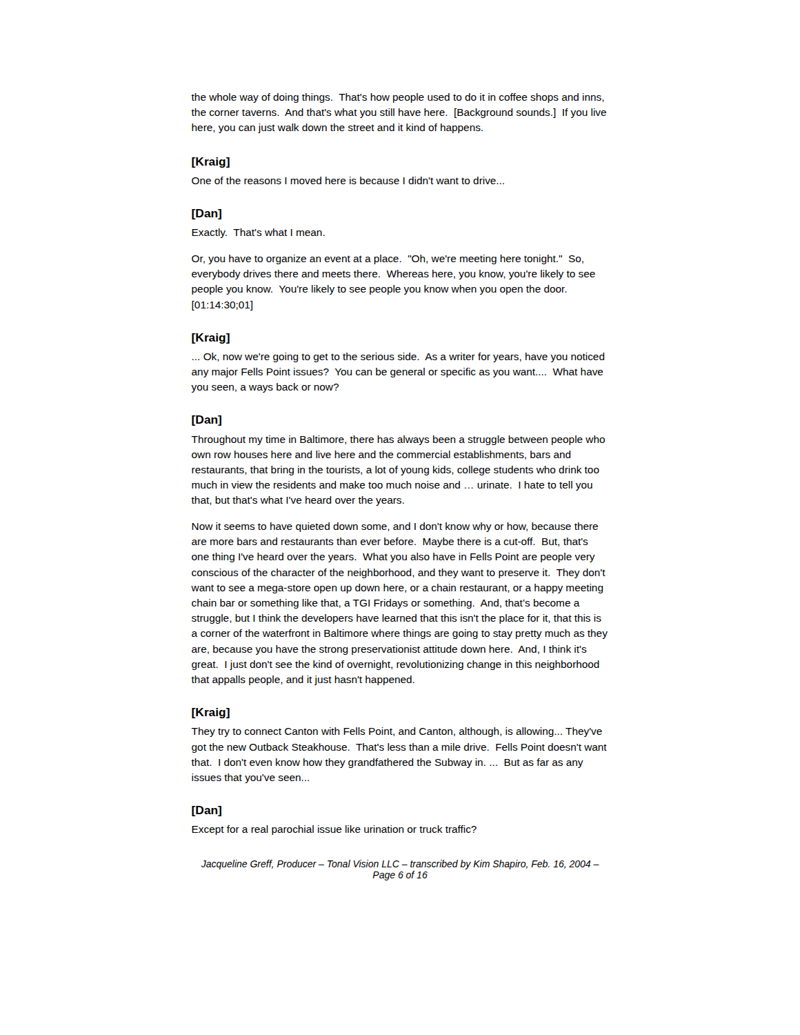the whole way of doing things. That's how people used to do it in coffee shops and inns, the corner taverns. And that's what you still have here. [Background sounds.] If you live here, you can just walk down the street and it kind of happens.
[Kraig]
One of the reasons I moved here is because I didn't want to drive...
[Dan]
Exactly. That's what I mean.
Or, you have to organize an event at a place. "Oh, we're meeting here tonight." So, everybody drives there and meets there. Whereas here, you know, you're likely to see people you know. You're likely to see people you know when you open the door.
[01:14:30;01]
[Kraig]
... Ok, now we're going to get to the serious side. As a writer for years, have you noticed any major Fells Point issues? You can be general or specific as you want.... What have you seen, a ways back or now?
[Dan]
Throughout my time in Baltimore, there has always been a struggle between people who own row houses here and live here and the commercial establishments, bars and restaurants, that bring in the tourists, a lot of young kids, college students who drink too much in view the residents and make too much noise and … urinate. I hate to tell you that, but that's what I've heard over the years.
Now it seems to have quieted down some, and I don't know why or how, because there are more bars and restaurants than ever before. Maybe there is a cut-off. But, that's one thing I've heard over the years. What you also have in Fells Point are people very conscious of the character of the neighborhood, and they want to preserve it. They don't want to see a mega-store open up down here, or a chain restaurant, or a happy meeting chain bar or something like that, a TGI Fridays or something. And, that’s become a struggle, but I think the developers have learned that this isn't the place for it, that this is a corner of the waterfront in Baltimore where things are going to stay pretty much as they are, because you have the strong preservationist attitude down here. And, I think it's great. I just don't see the kind of overnight, revolutionizing change in this neighborhood that appalls people, and it just hasn't happened.
[Kraig]
They try to connect Canton with Fells Point, and Canton, although, is allowing... They've got the new Outback Steakhouse. That's less than a mile drive. Fells Point doesn't want that. I don't even know how they grandfathered the Subway in. ... But as far as any issues that you've seen...
[Dan]
Except for a real parochial issue like urination or truck traffic?
Jacqueline Greff, Producer – Tonal Vision LLC – transcribed by Kim Shapiro, Feb. 16, 2004 – Page 6 of 16